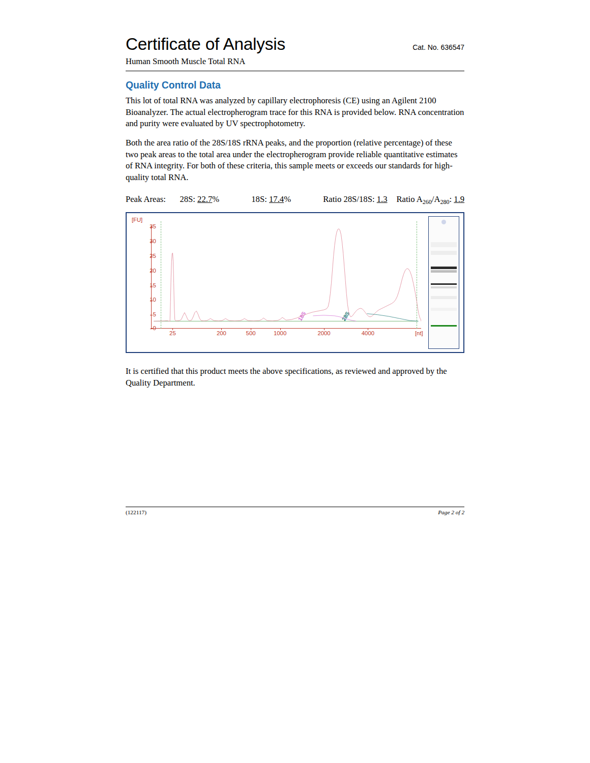Certificate of Analysis
Cat. No. 636547
Human Smooth Muscle Total RNA
Quality Control Data
This lot of total RNA was analyzed by capillary electrophoresis (CE) using an Agilent 2100 Bioanalyzer. The actual electropherogram trace for this RNA is provided below. RNA concentration and purity were evaluated by UV spectrophotometry.
Both the area ratio of the 28S/18S rRNA peaks, and the proportion (relative percentage) of these two peak areas to the total area under the electropherogram provide reliable quantitative estimates of RNA integrity. For both of these criteria, this sample meets or exceeds our standards for high-quality total RNA.
Peak Areas:
28S: 22.7%
18S: 17.4%
Ratio 28S/18S: 1.3
Ratio A260/A280: 1.9
[FU]
35
30
25
20
15
10
5
0
25
200
500
1000
2000
4000
[nt]
18S
28S
It is certified that this product meets the above specifications, as reviewed and approved by the Quality Department.
(122117)
Page 2 of 2